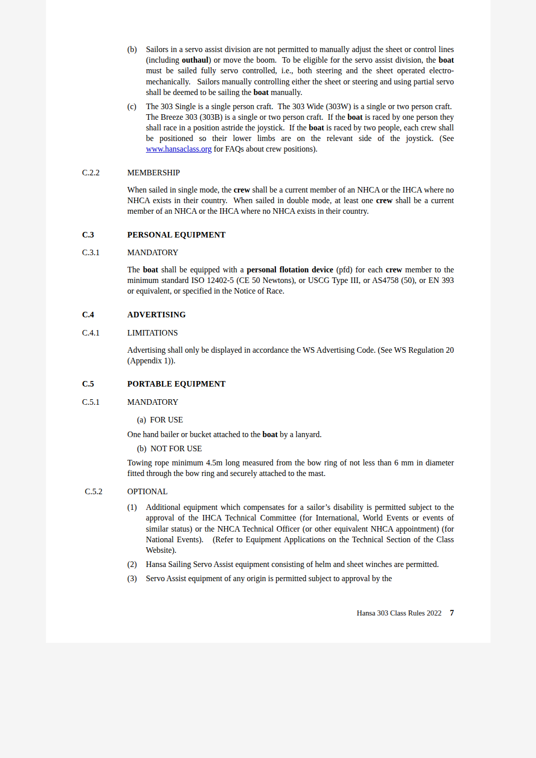(b) Sailors in a servo assist division are not permitted to manually adjust the sheet or control lines (including outhaul) or move the boom. To be eligible for the servo assist division, the boat must be sailed fully servo controlled, i.e., both steering and the sheet operated electro-mechanically. Sailors manually controlling either the sheet or steering and using partial servo shall be deemed to be sailing the boat manually.
(c) The 303 Single is a single person craft. The 303 Wide (303W) is a single or two person craft. The Breeze 303 (303B) is a single or two person craft. If the boat is raced by one person they shall race in a position astride the joystick. If the boat is raced by two people, each crew shall be positioned so their lower limbs are on the relevant side of the joystick. (See www.hansaclass.org for FAQs about crew positions).
C.2.2
MEMBERSHIP
When sailed in single mode, the crew shall be a current member of an NHCA or the IHCA where no NHCA exists in their country. When sailed in double mode, at least one crew shall be a current member of an NHCA or the IHCA where no NHCA exists in their country.
C.3
PERSONAL EQUIPMENT
C.3.1
MANDATORY
The boat shall be equipped with a personal flotation device (pfd) for each crew member to the minimum standard ISO 12402-5 (CE 50 Newtons), or USCG Type III, or AS4758 (50), or EN 393 or equivalent, or specified in the Notice of Race.
C.4
ADVERTISING
C.4.1
LIMITATIONS
Advertising shall only be displayed in accordance the WS Advertising Code. (See WS Regulation 20 (Appendix 1)).
C.5
PORTABLE EQUIPMENT
C.5.1
MANDATORY
(a) FOR USE
One hand bailer or bucket attached to the boat by a lanyard.
(b) NOT FOR USE
Towing rope minimum 4.5m long measured from the bow ring of not less than 6 mm in diameter fitted through the bow ring and securely attached to the mast.
C.5.2
OPTIONAL
(1) Additional equipment which compensates for a sailor’s disability is permitted subject to the approval of the IHCA Technical Committee (for International, World Events or events of similar status) or the NHCA Technical Officer (or other equivalent NHCA appointment) (for National Events). (Refer to Equipment Applications on the Technical Section of the Class Website).
(2) Hansa Sailing Servo Assist equipment consisting of helm and sheet winches are permitted.
(3) Servo Assist equipment of any origin is permitted subject to approval by the
Hansa 303 Class Rules 2022 7